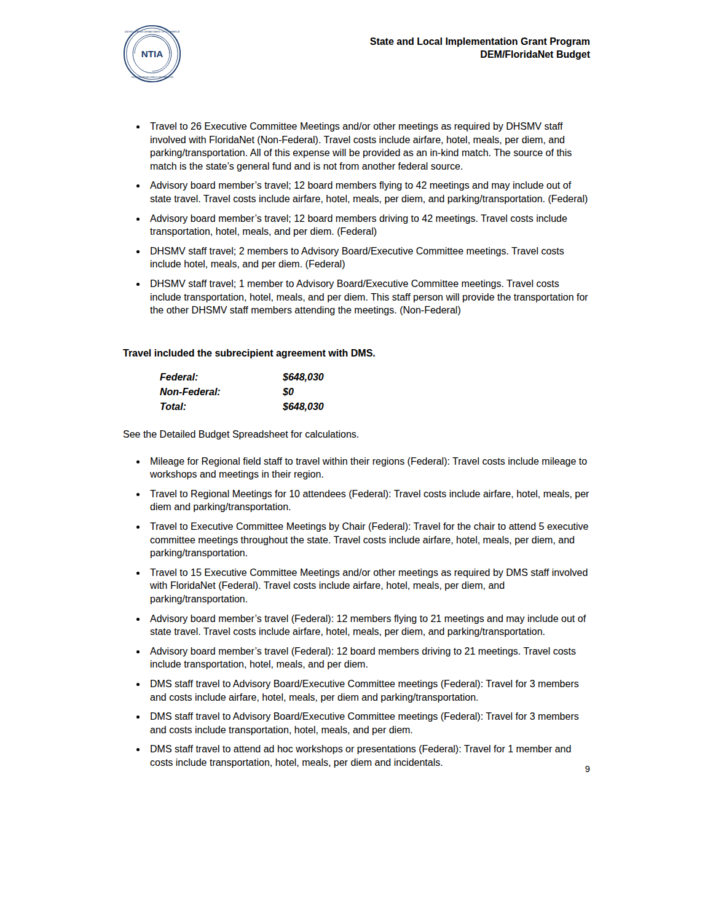NTIA UNITED STATES DEPARTMENT OF COMMERCE TELECOMUNICACIONES E INFORMACIÓN
State and Local Implementation Grant Program
DEM/FloridaNet Budget
Travel to 26 Executive Committee Meetings and/or other meetings as required by DHSMV staff involved with FloridaNet (Non-Federal). Travel costs include airfare, hotel, meals, per diem, and parking/transportation. All of this expense will be provided as an in-kind match. The source of this match is the state’s general fund and is not from another federal source.
Advisory board member’s travel; 12 board members flying to 42 meetings and may include out of state travel. Travel costs include airfare, hotel, meals, per diem, and parking/transportation. (Federal)
Advisory board member’s travel; 12 board members driving to 42 meetings. Travel costs include transportation, hotel, meals, and per diem. (Federal)
DHSMV staff travel; 2 members to Advisory Board/Executive Committee meetings. Travel costs include hotel, meals, and per diem. (Federal)
DHSMV staff travel; 1 member to Advisory Board/Executive Committee meetings. Travel costs include transportation, hotel, meals, and per diem. This staff person will provide the transportation for the other DHSMV staff members attending the meetings. (Non-Federal)
Travel included the subrecipient agreement with DMS.
| Federal: | $648,030 |
| Non-Federal: | $0 |
| Total: | $648,030 |
See the Detailed Budget Spreadsheet for calculations.
Mileage for Regional field staff to travel within their regions (Federal): Travel costs include mileage to workshops and meetings in their region.
Travel to Regional Meetings for 10 attendees (Federal): Travel costs include airfare, hotel, meals, per diem and parking/transportation.
Travel to Executive Committee Meetings by Chair (Federal): Travel for the chair to attend 5 executive committee meetings throughout the state. Travel costs include airfare, hotel, meals, per diem, and parking/transportation.
Travel to 15 Executive Committee Meetings and/or other meetings as required by DMS staff involved with FloridaNet (Federal). Travel costs include airfare, hotel, meals, per diem, and parking/transportation.
Advisory board member’s travel (Federal): 12 members flying to 21 meetings and may include out of state travel. Travel costs include airfare, hotel, meals, per diem, and parking/transportation.
Advisory board member’s travel (Federal): 12 board members driving to 21 meetings. Travel costs include transportation, hotel, meals, and per diem.
DMS staff travel to Advisory Board/Executive Committee meetings (Federal): Travel for 3 members and costs include airfare, hotel, meals, per diem and parking/transportation.
DMS staff travel to Advisory Board/Executive Committee meetings (Federal): Travel for 3 members and costs include transportation, hotel, meals, and per diem.
DMS staff travel to attend ad hoc workshops or presentations (Federal): Travel for 1 member and costs include transportation, hotel, meals, per diem and incidentals.
9